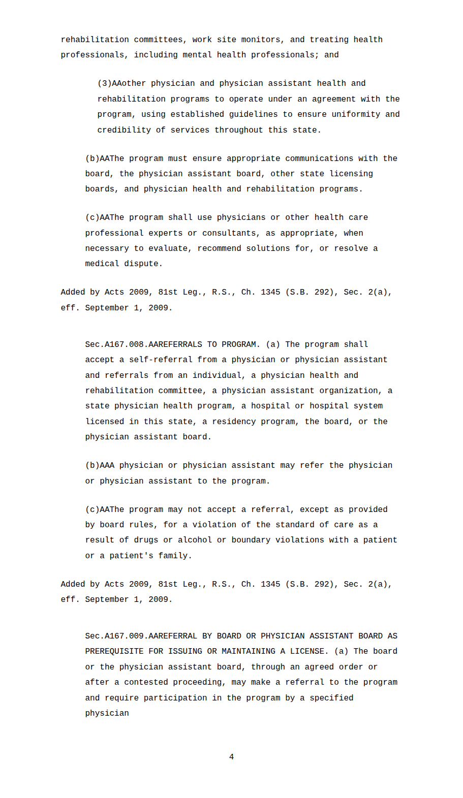rehabilitation committees, work site monitors, and treating health professionals, including mental health professionals; and
(3)AAother physician and physician assistant health and rehabilitation programs to operate under an agreement with the program, using established guidelines to ensure uniformity and credibility of services throughout this state.
(b)AAThe program must ensure appropriate communications with the board, the physician assistant board, other state licensing boards, and physician health and rehabilitation programs.
(c)AAThe program shall use physicians or other health care professional experts or consultants, as appropriate, when necessary to evaluate, recommend solutions for, or resolve a medical dispute.
Added by Acts 2009, 81st Leg., R.S., Ch. 1345 (S.B. 292), Sec. 2(a), eff. September 1, 2009.
Sec.A167.008.AAREFERRALS TO PROGRAM. (a) The program shall accept a self-referral from a physician or physician assistant and referrals from an individual, a physician health and rehabilitation committee, a physician assistant organization, a state physician health program, a hospital or hospital system licensed in this state, a residency program, the board, or the physician assistant board.
(b)AAA physician or physician assistant may refer the physician or physician assistant to the program.
(c)AAThe program may not accept a referral, except as provided by board rules, for a violation of the standard of care as a result of drugs or alcohol or boundary violations with a patient or a patient's family.
Added by Acts 2009, 81st Leg., R.S., Ch. 1345 (S.B. 292), Sec. 2(a), eff. September 1, 2009.
Sec.A167.009.AAREFERRAL BY BOARD OR PHYSICIAN ASSISTANT BOARD AS PREREQUISITE FOR ISSUING OR MAINTAINING A LICENSE. (a) The board or the physician assistant board, through an agreed order or after a contested proceeding, may make a referral to the program and require participation in the program by a specified physician
4